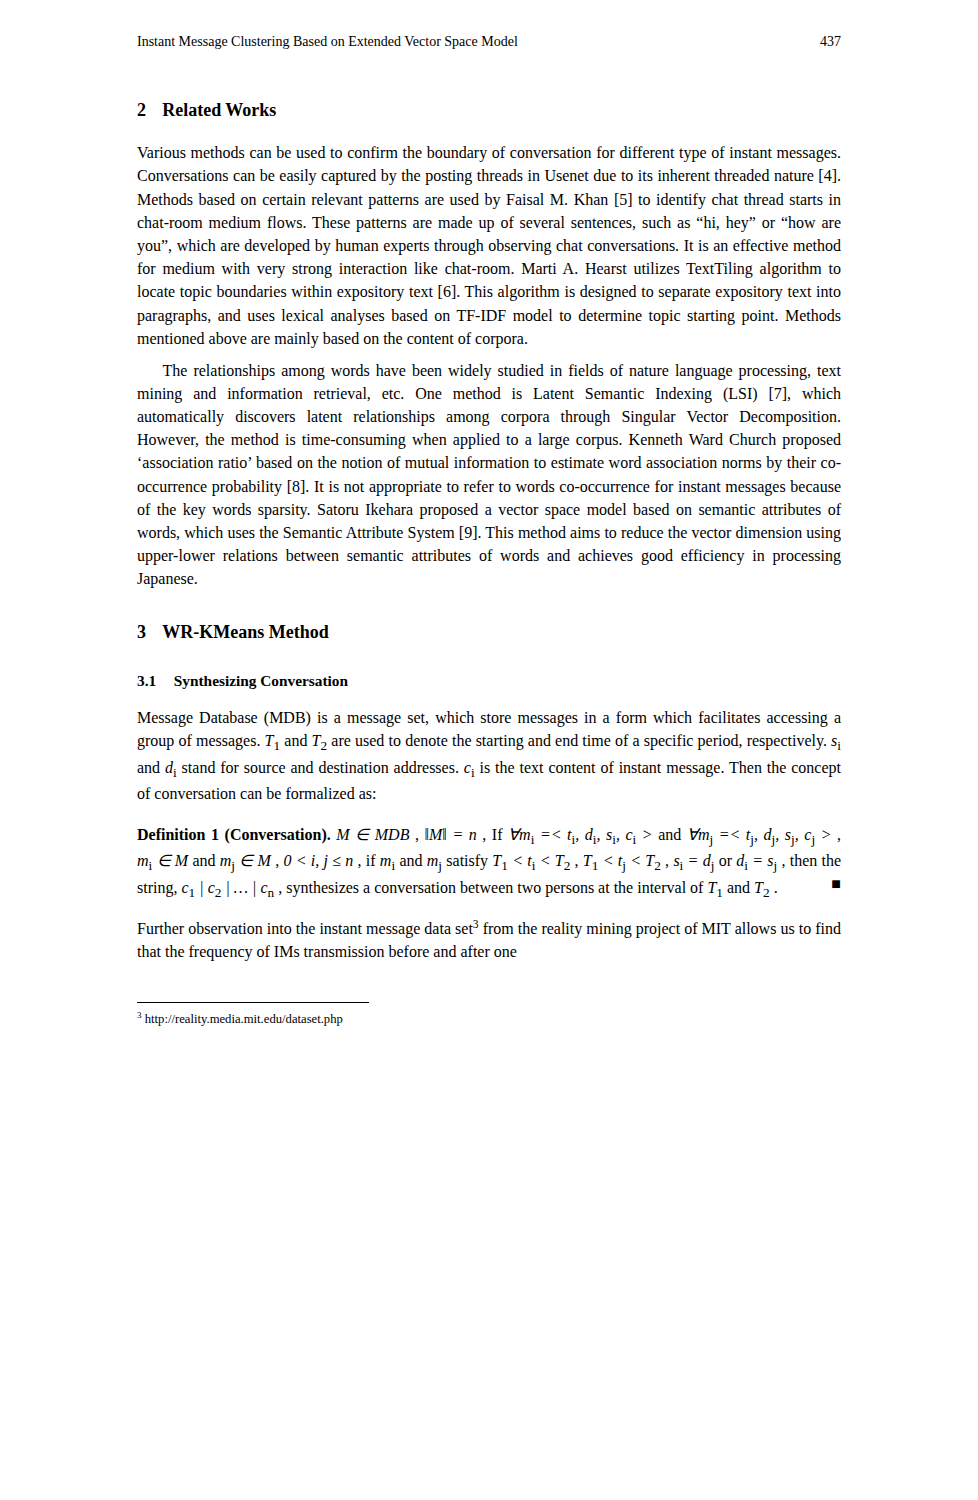Instant Message Clustering Based on Extended Vector Space Model 437
2 Related Works
Various methods can be used to confirm the boundary of conversation for different type of instant messages. Conversations can be easily captured by the posting threads in Usenet due to its inherent threaded nature [4]. Methods based on certain relevant patterns are used by Faisal M. Khan [5] to identify chat thread starts in chat-room medium flows. These patterns are made up of several sentences, such as “hi, hey” or “how are you”, which are developed by human experts through observing chat conversations. It is an effective method for medium with very strong interaction like chat-room. Marti A. Hearst utilizes TextTiling algorithm to locate topic boundaries within expository text [6]. This algorithm is designed to separate expository text into paragraphs, and uses lexical analyses based on TF-IDF model to determine topic starting point. Methods mentioned above are mainly based on the content of corpora.
The relationships among words have been widely studied in fields of nature language processing, text mining and information retrieval, etc. One method is Latent Semantic Indexing (LSI) [7], which automatically discovers latent relationships among corpora through Singular Vector Decomposition. However, the method is time-consuming when applied to a large corpus. Kenneth Ward Church proposed ‘association ratio’ based on the notion of mutual information to estimate word association norms by their co-occurrence probability [8]. It is not appropriate to refer to words co-occurrence for instant messages because of the key words sparsity. Satoru Ikehara proposed a vector space model based on semantic attributes of words, which uses the Semantic Attribute System [9]. This method aims to reduce the vector dimension using upper-lower relations between semantic attributes of words and achieves good efficiency in processing Japanese.
3 WR-KMeans Method
3.1 Synthesizing Conversation
Message Database (MDB) is a message set, which store messages in a form which facilitates accessing a group of messages. T1 and T2 are used to denote the starting and end time of a specific period, respectively. si and di stand for source and destination addresses. ci is the text content of instant message. Then the concept of conversation can be formalized as:
Definition 1 (Conversation). M ∈ MDB , ‖M‖ = n , If ∀mi =< ti, di, si, ci > and ∀mj =< tj, dj, sj, cj > , mi ∈ M and mj ∈ M , 0 < i, j ≤ n , if mi and mj satisfy T1 < ti < T2 , T1 < tj < T2 , si = dj or di = sj , then the string, c1 | c2 | … | cn , synthesizes a conversation between two persons at the interval of T1 and T2 . ■
Further observation into the instant message data set3 from the reality mining project of MIT allows us to find that the frequency of IMs transmission before and after one
3 http://reality.media.mit.edu/dataset.php